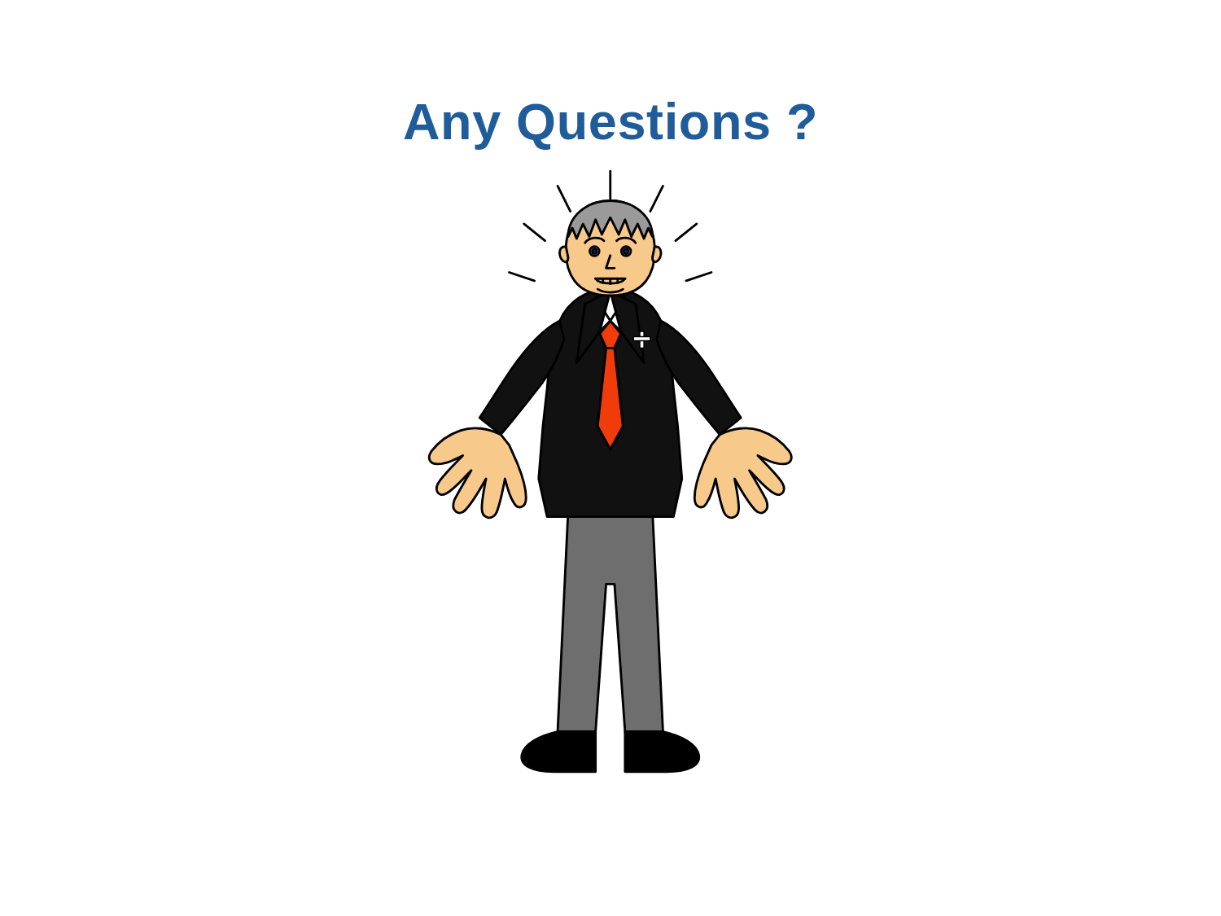Any Questions ?